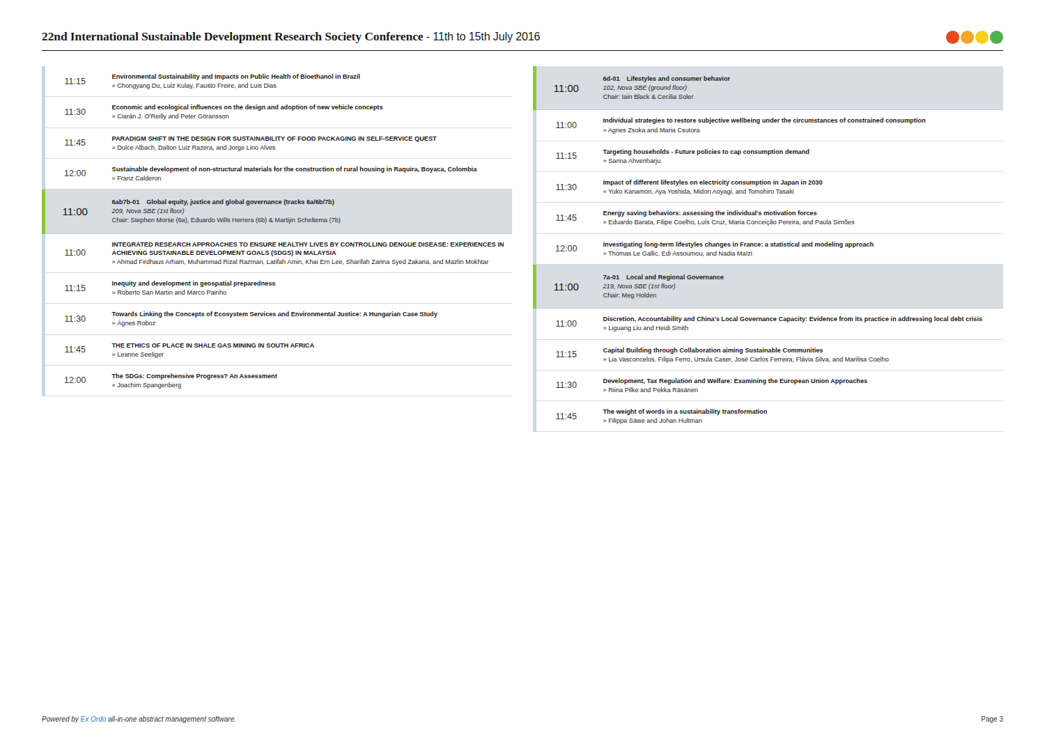22nd International Sustainable Development Research Society Conference - 11th to 15th July 2016
| 11:15 | Environmental Sustainability and Impacts on Public Health of Bioethanol in Brazil » Chongyang Du, Luiz Kulay, Fausto Freire, and Luis Dias |
| 11:30 | Economic and ecological influences on the design and adoption of new vehicle concepts » Ciarán J. O'Reilly and Peter Göransson |
| 11:45 | Paradigm shift in the design for sustainability of food packaging in self-service quest » Dulce Albach, Dalton Luiz Razera, and Jorge Lino Alves |
| 12:00 | Sustainable development of non-structural materials for the construction of rural housing in Raquira, Boyaca, Colombia » Franz Calderon |
| 11:00 | 6ab7b-01 Global equity, justice and global governance (tracks 6a/6b/7b) 209, Nova SBE (1st floor) Chair: Stephen Morse (6a), Eduardo Wills Herrera (6b) & Martijin Scheltema (7b) |
| 11:00 | Integrated research approaches to ensure healthy lives by controlling dengue disease: experiences in achieving sustainable development goals (SDGs) in Malaysia » Ahmad Firdhaus Arham, Muhammad Rizal Razman, Latifah Amin, Khai Ern Lee, Sharifah Zarina Syed Zakaria, and Mazlin Mokhtar |
| 11:15 | Inequity and development in geospatial preparedness » Roberto San Martin and Marco Painho |
| 11:30 | Towards Linking the Concepts of Ecosystem Services and Environmental Justice: A Hungarian Case Study » Ágnes Roboz |
| 11:45 | The ethics of place in shale gas mining in South Africa » Leanne Seeliger |
| 12:00 | The SDGs: Comprehensive Progress? An Assessment » Joachim Spangenberg |
| 11:00 | 6d-01 Lifestyles and consumer behavior 102, Nova SBE (ground floor) Chair: Iain Black & Cecilia Soler |
| 11:00 | Individual strategies to restore subjective wellbeing under the circumstances of constrained consumption » Agnes Zsoka and Maria Csutora |
| 11:15 | Targeting households - Future policies to cap consumption demand » Sanna Ahvenharju |
| 11:30 | Impact of different lifestyles on electricity consumption in Japan in 2030 » Yuko Kanamori, Aya Yoshida, Midori Aoyagi, and Tomohiro Tasaki |
| 11:45 | Energy saving behaviors: assessing the individual's motivation forces » Eduardo Barata, Filipe Coelho, Luís Cruz, Maria Conceição Pereira, and Paula Simões |
| 12:00 | Investigating long-term lifestyles changes in France: a statistical and modeling approach » Thomas Le Gallic, Edi Assoumou, and Nadia Maïzi |
| 11:00 | 7a-01 Local and Regional Governance 219, Nova SBE (1st floor) Chair: Meg Holden |
| 11:00 | Discretion, Accountability and China's Local Governance Capacity: Evidence from its practice in addressing local debt crisis » Liguang Liu and Heidi Smith |
| 11:15 | Capital Building through Collaboration aiming Sustainable Communities » Lia Vasconcelos, Filipa Ferro, Ursula Caser, José Carlos Ferreira, Flávia Silva, and Marilisa Coelho |
| 11:30 | Development, Tax Regulation and Welfare: Examining the European Union Approaches » Riina Pilke and Pekka Räsänen |
| 11:45 | The weight of words in a sustainability transformation » Filippa Säwe and Johan Hultman |
Powered by Ex Ordo all-in-one abstract management software.
Page 3